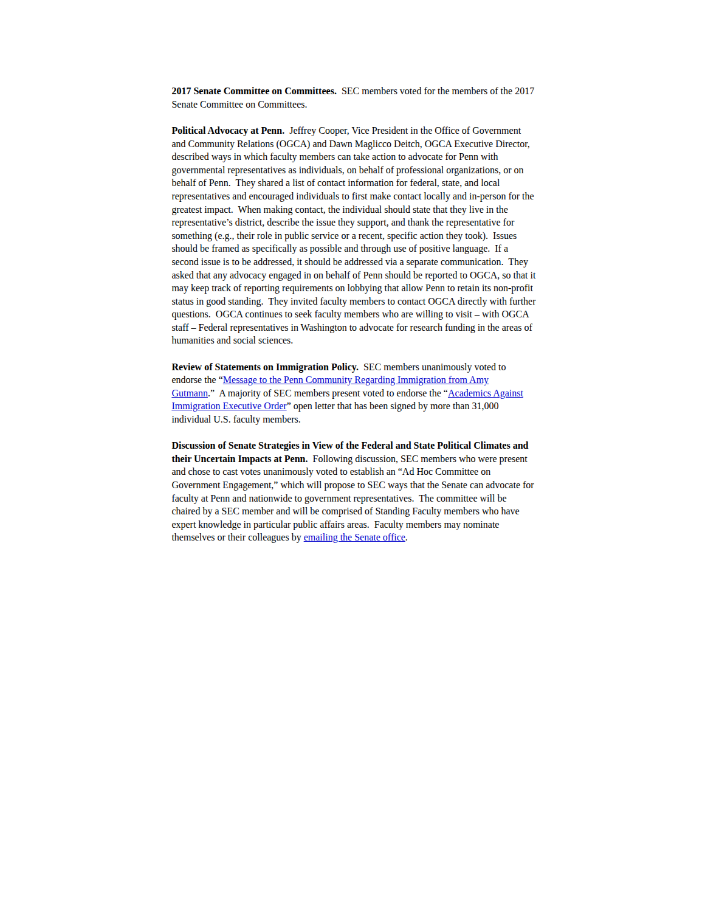2017 Senate Committee on Committees. SEC members voted for the members of the 2017 Senate Committee on Committees.
Political Advocacy at Penn. Jeffrey Cooper, Vice President in the Office of Government and Community Relations (OGCA) and Dawn Maglicco Deitch, OGCA Executive Director, described ways in which faculty members can take action to advocate for Penn with governmental representatives as individuals, on behalf of professional organizations, or on behalf of Penn. They shared a list of contact information for federal, state, and local representatives and encouraged individuals to first make contact locally and in-person for the greatest impact. When making contact, the individual should state that they live in the representative’s district, describe the issue they support, and thank the representative for something (e.g., their role in public service or a recent, specific action they took). Issues should be framed as specifically as possible and through use of positive language. If a second issue is to be addressed, it should be addressed via a separate communication. They asked that any advocacy engaged in on behalf of Penn should be reported to OGCA, so that it may keep track of reporting requirements on lobbying that allow Penn to retain its non-profit status in good standing. They invited faculty members to contact OGCA directly with further questions. OGCA continues to seek faculty members who are willing to visit – with OGCA staff – Federal representatives in Washington to advocate for research funding in the areas of humanities and social sciences.
Review of Statements on Immigration Policy. SEC members unanimously voted to endorse the “Message to the Penn Community Regarding Immigration from Amy Gutmann.” A majority of SEC members present voted to endorse the “Academics Against Immigration Executive Order” open letter that has been signed by more than 31,000 individual U.S. faculty members.
Discussion of Senate Strategies in View of the Federal and State Political Climates and their Uncertain Impacts at Penn. Following discussion, SEC members who were present and chose to cast votes unanimously voted to establish an “Ad Hoc Committee on Government Engagement,” which will propose to SEC ways that the Senate can advocate for faculty at Penn and nationwide to government representatives. The committee will be chaired by a SEC member and will be comprised of Standing Faculty members who have expert knowledge in particular public affairs areas. Faculty members may nominate themselves or their colleagues by emailing the Senate office.